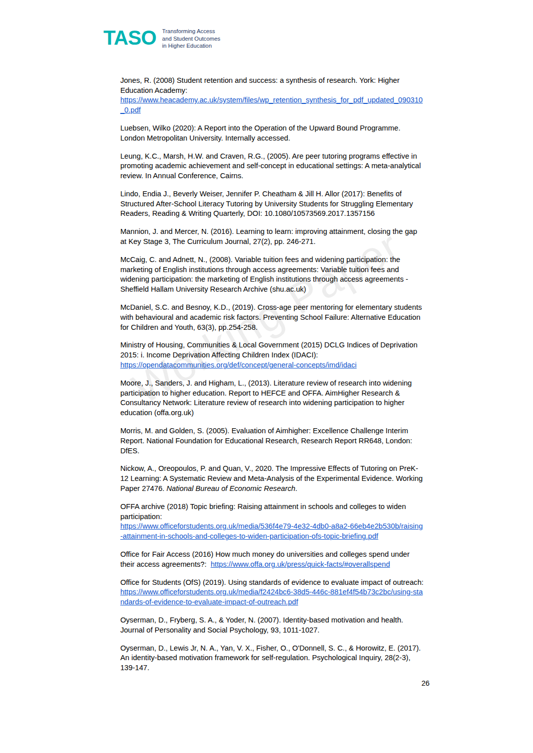Working Paper
TASO
Transforming Access and Student Outcomes in Higher Education
Jones, R. (2008) Student retention and success: a synthesis of research. York: Higher Education Academy:
https://www.heacademy.ac.uk/system/files/wp_retention_synthesis_for_pdf_updated_090310_0.pdf
Luebsen, Wilko (2020): A Report into the Operation of the Upward Bound Programme. London Metropolitan University. Internally accessed.
Leung, K.C., Marsh, H.W. and Craven, R.G., (2005). Are peer tutoring programs effective in promoting academic achievement and self-concept in educational settings: A meta-analytical review. In Annual Conference, Cairns.
Lindo, Endia J., Beverly Weiser, Jennifer P. Cheatham & Jill H. Allor (2017): Benefits of Structured After-School Literacy Tutoring by University Students for Struggling Elementary Readers, Reading & Writing Quarterly, DOI: 10.1080/10573569.2017.1357156
Mannion, J. and Mercer, N. (2016). Learning to learn: improving attainment, closing the gap at Key Stage 3, The Curriculum Journal, 27(2), pp. 246-271.
McCaig, C. and Adnett, N., (2008). Variable tuition fees and widening participation: the marketing of English institutions through access agreements: Variable tuition fees and widening participation: the marketing of English institutions through access agreements - Sheffield Hallam University Research Archive (shu.ac.uk)
McDaniel, S.C. and Besnoy, K.D., (2019). Cross-age peer mentoring for elementary students with behavioural and academic risk factors. Preventing School Failure: Alternative Education for Children and Youth, 63(3), pp.254-258.
Ministry of Housing, Communities & Local Government (2015) DCLG Indices of Deprivation 2015: i. Income Deprivation Affecting Children Index (IDACI):
https://opendatacommunities.org/def/concept/general-concepts/imd/idaci
Moore, J., Sanders, J. and Higham, L., (2013). Literature review of research into widening participation to higher education. Report to HEFCE and OFFA. AimHigher Research & Consultancy Network: Literature review of research into widening participation to higher education (offa.org.uk)
Morris, M. and Golden, S. (2005). Evaluation of Aimhigher: Excellence Challenge Interim Report. National Foundation for Educational Research, Research Report RR648, London: DfES.
Nickow, A., Oreopoulos, P. and Quan, V., 2020. The Impressive Effects of Tutoring on PreK-12 Learning: A Systematic Review and Meta-Analysis of the Experimental Evidence. Working Paper 27476. National Bureau of Economic Research.
OFFA archive (2018) Topic briefing: Raising attainment in schools and colleges to widen participation:
https://www.officeforstudents.org.uk/media/536f4e79-4e32-4db0-a8a2-66eb4e2b530b/raising-attainment-in-schools-and-colleges-to-widen-participation-ofs-topic-briefing.pdf
Office for Fair Access (2016) How much money do universities and colleges spend under their access agreements?: https://www.offa.org.uk/press/quick-facts/#overallspend
Office for Students (OfS) (2019). Using standards of evidence to evaluate impact of outreach:
https://www.officeforstudents.org.uk/media/f2424bc6-38d5-446c-881ef4f54b73c2bc/using-standards-of-evidence-to-evaluate-impact-of-outreach.pdf
Oyserman, D., Fryberg, S. A., & Yoder, N. (2007). Identity-based motivation and health. Journal of Personality and Social Psychology, 93, 1011-1027.
Oyserman, D., Lewis Jr, N. A., Yan, V. X., Fisher, O., O'Donnell, S. C., & Horowitz, E. (2017). An identity-based motivation framework for self-regulation. Psychological Inquiry, 28(2-3), 139-147.
26